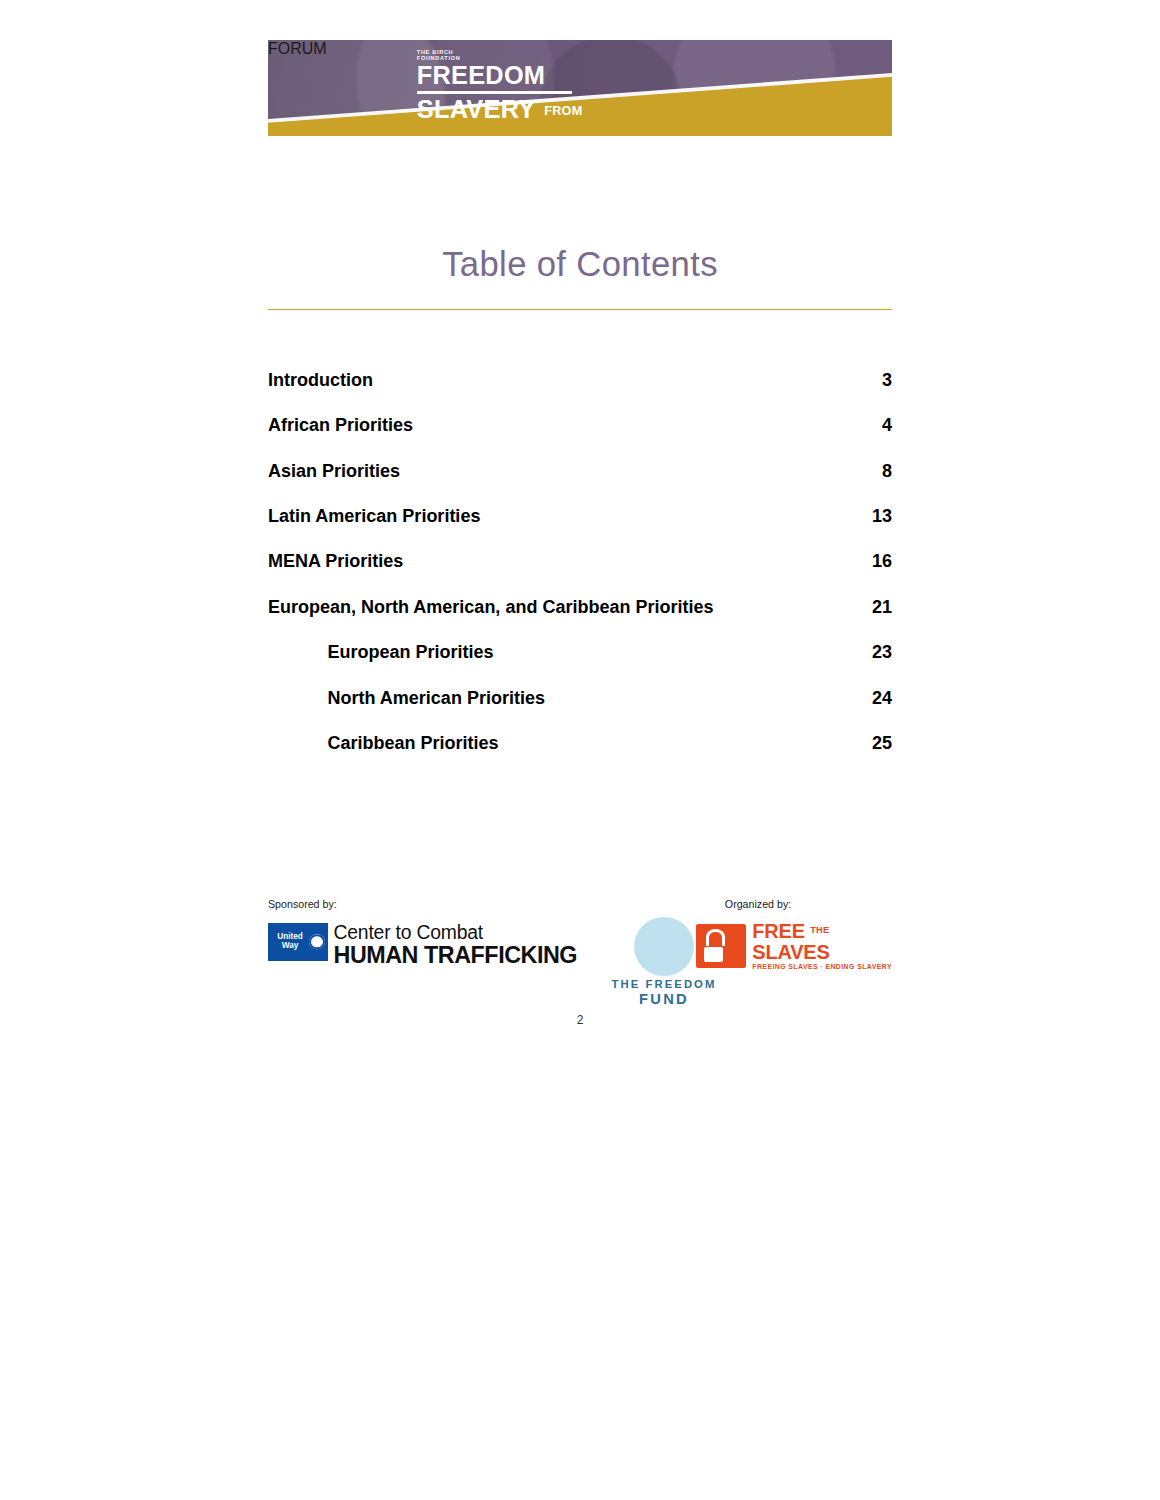THE BIRCH
FOUNDATION
FREEDOM
SLAVERY FROM
FORUM
Table of Contents
Introduction 3
African Priorities 4
Asian Priorities 8
Latin American Priorities 13
MENA Priorities 16
European, North American, and Caribbean Priorities 21
European Priorities 23
North American Priorities 24
Caribbean Priorities 25
Sponsored by:
Organized by:
United
Way
Center to Combat
HUMAN TRAFFICKING
THE FREEDOM
FUND
FREE THE
SLAVES
FREEING SLAVES · ENDING SLAVERY
2